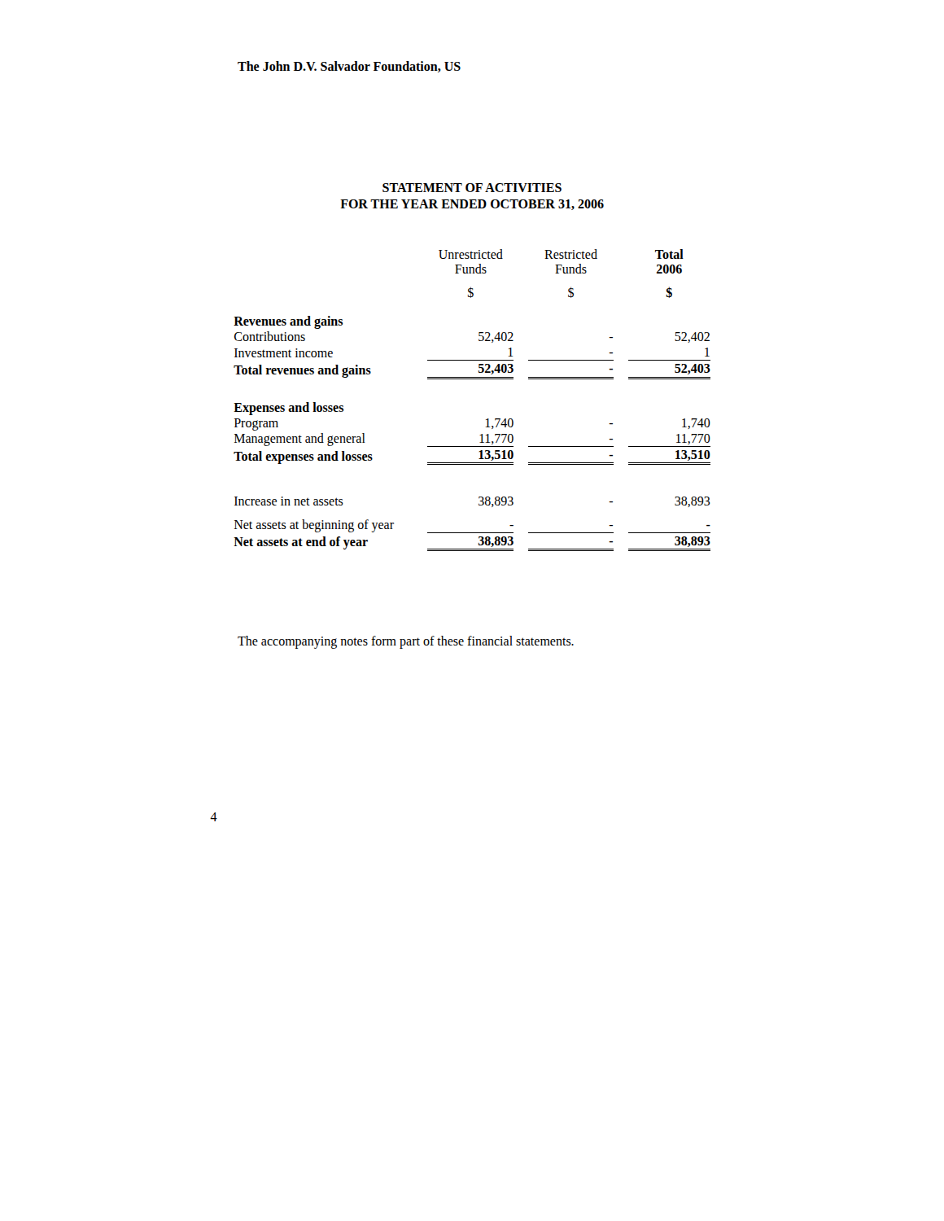The John D.V. Salvador Foundation, US
STATEMENT OF ACTIVITIES
FOR THE YEAR ENDED OCTOBER 31, 2006
| | Unrestricted Funds | | Restricted Funds | | Total 2006 |
| | $ | | $ | | $ |
| Revenues and gains | | | | | |
| Contributions | 52,402 | | - | | 52,402 |
| Investment income | 1 | | - | | 1 |
| Total revenues and gains | 52,403 | | - | | 52,403 |
| Expenses and losses | | | | | |
| Program | 1,740 | | - | | 1,740 |
| Management and general | 11,770 | | - | | 11,770 |
| Total expenses and losses | 13,510 | | - | | 13,510 |
| Increase in net assets | 38,893 | | - | | 38,893 |
| Net assets at beginning of year | - | | - | | - |
| Net assets at end of year | 38,893 | | - | | 38,893 |
The accompanying notes form part of these financial statements.
4